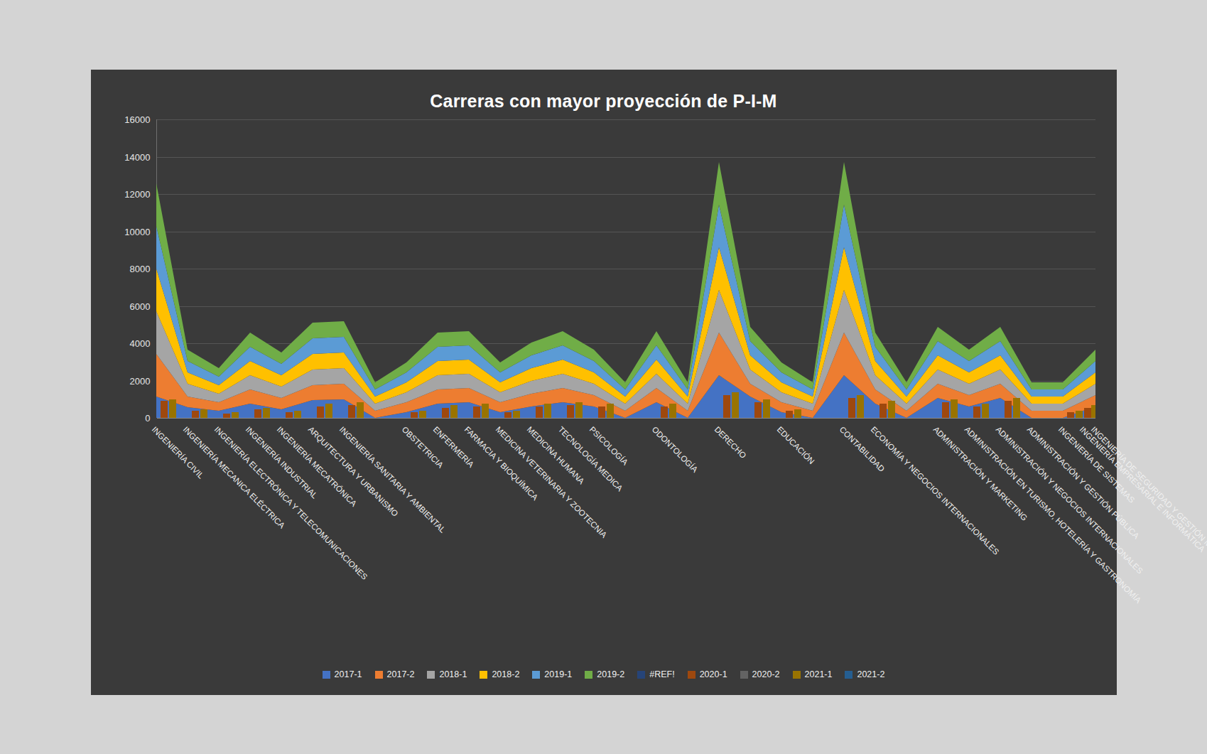Carreras con mayor proyección de P-I-M
16000 14000 12000 10000 8000 6000 4000 2000 0
INGENIERÍA CIVIL
INGENIERÍA MECANICA ELÉCTRICA
INGENIERÍA ELECTRÓNICA Y TELECOMUNICACIONES
INGENIERÍA INDUSTRIAL
INGENIERÍA MECATRÓNICA
ARQUITECTURA Y URBANISMO
INGENIERÍA SANITARIA Y AMBIENTAL
OBSTETRICIA
ENFERMERÍA
FARMACIA Y BIOQUÍMICA
MEDICINA VETERINARIA Y ZOOTECNIA
MEDICINA HUMANA
TECNOLOGÍA MEDICA
PSICOLOGÍA
ODONTOLOGÍA
DERECHO
EDUCACIÓN
CONTABILIDAD
ECONOMÍA Y NEGOCIOS INTERNACIONALES
ADMINISTRACIÓN Y MARKETING
ADMINISTRACIÓN EN TURISMO, HOTELERÍA Y GASTRONOMÍA
ADMINISTRACIÓN Y NEGOCIOS INTERNACIONALES
ADMINISTRACIÓN Y GESTIÓN PÚBLICA
INGENIERÍA DE SISTEMAS
INGENIERÍA EMPRESARIAL E INFORMÁTICA
INGENIERÍA DE SEGURIDAD Y GESTIÓN MINERA
2017-1
2017-2
2018-1
2018-2
2019-1
2019-2
#REF!
2020-1
2020-2
2021-1
2021-2